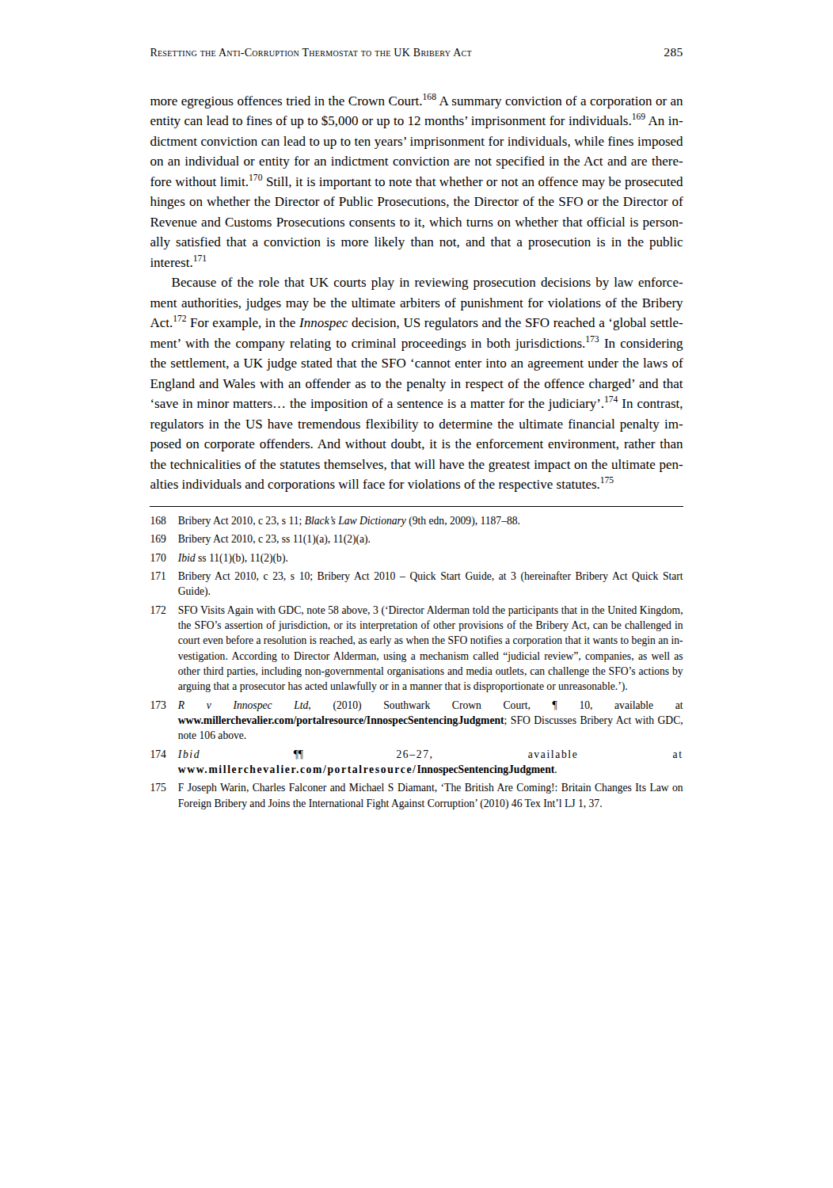Resetting the Anti-Corruption Thermostat to the UK Bribery Act 285
more egregious offences tried in the Crown Court.168 A summary conviction of a corporation or an entity can lead to fines of up to $5,000 or up to 12 months’ imprisonment for individuals.169 An indictment conviction can lead to up to ten years’ imprisonment for individuals, while fines imposed on an individual or entity for an indictment conviction are not specified in the Act and are therefore without limit.170 Still, it is important to note that whether or not an offence may be prosecuted hinges on whether the Director of Public Prosecutions, the Director of the SFO or the Director of Revenue and Customs Prosecutions consents to it, which turns on whether that official is personally satisfied that a conviction is more likely than not, and that a prosecution is in the public interest.171
Because of the role that UK courts play in reviewing prosecution decisions by law enforcement authorities, judges may be the ultimate arbiters of punishment for violations of the Bribery Act.172 For example, in the Innospec decision, US regulators and the SFO reached a ‘global settlement’ with the company relating to criminal proceedings in both jurisdictions.173 In considering the settlement, a UK judge stated that the SFO ‘cannot enter into an agreement under the laws of England and Wales with an offender as to the penalty in respect of the offence charged’ and that ‘save in minor matters… the imposition of a sentence is a matter for the judiciary’.174 In contrast, regulators in the US have tremendous flexibility to determine the ultimate financial penalty imposed on corporate offenders. And without doubt, it is the enforcement environment, rather than the technicalities of the statutes themselves, that will have the greatest impact on the ultimate penalties individuals and corporations will face for violations of the respective statutes.175
Bribery Act 2010, c 23, s 11; Black’s Law Dictionary (9th edn, 2009), 1187–88.
Bribery Act 2010, c 23, ss 11(1)(a), 11(2)(a).
Ibid ss 11(1)(b), 11(2)(b).
Bribery Act 2010, c 23, s 10; Bribery Act 2010 – Quick Start Guide, at 3 (hereinafter Bribery Act Quick Start Guide).
SFO Visits Again with GDC, note 58 above, 3 (‘Director Alderman told the participants that in the United Kingdom, the SFO’s assertion of jurisdiction, or its interpretation of other provisions of the Bribery Act, can be challenged in court even before a resolution is reached, as early as when the SFO notifies a corporation that it wants to begin an investigation. According to Director Alderman, using a mechanism called “judicial review”, companies, as well as other third parties, including non-governmental organisations and media outlets, can challenge the SFO’s actions by arguing that a prosecutor has acted unlawfully or in a manner that is disproportionate or unreasonable.’).
R v Innospec Ltd, (2010) Southwark Crown Court, ¶ 10, available at www.millerchevalier.com/portalresource/InnospecSentencingJudgment; SFO Discusses Bribery Act with GDC, note 106 above.
Ibid ¶¶ 26–27, available at www.millerchevalier.com/portalresource/InnospecSentencingJudgment.
F Joseph Warin, Charles Falconer and Michael S Diamant, ‘The British Are Coming!: Britain Changes Its Law on Foreign Bribery and Joins the International Fight Against Corruption’ (2010) 46 Tex Int’l LJ 1, 37.